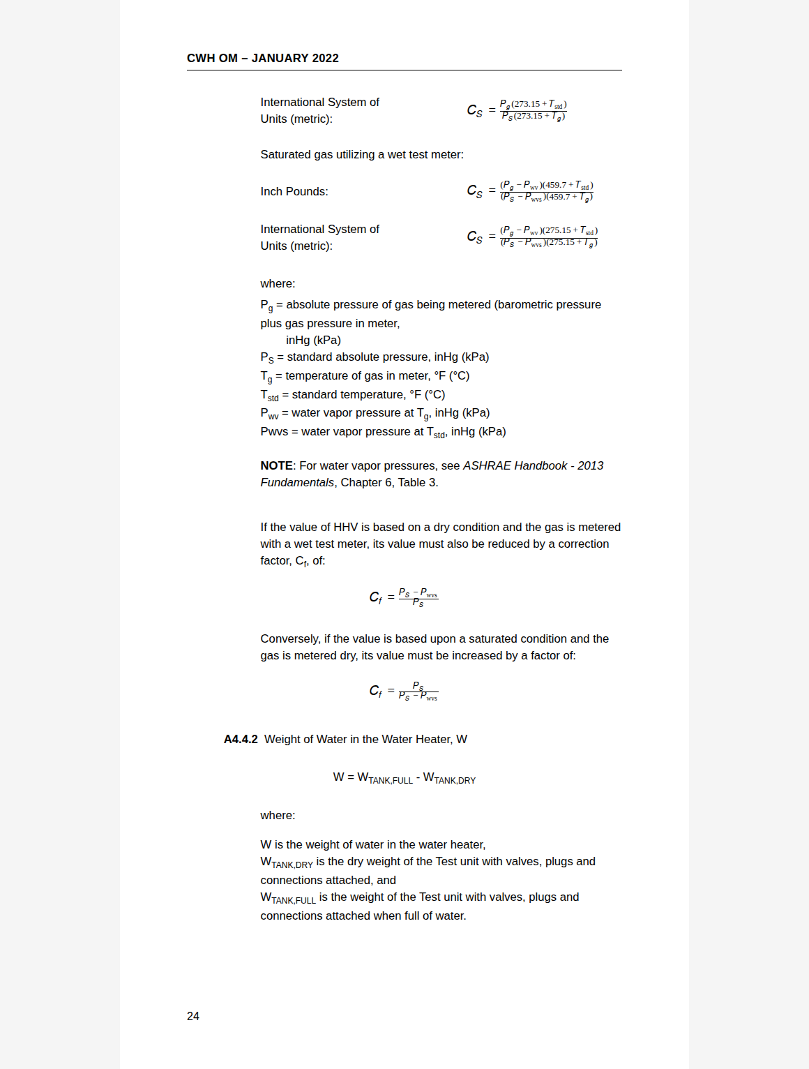CWH OM – JANUARY 2022
International System of Units (metric):
CS = Pg (273.15+Tstd) PS (273.15+Tg)
Saturated gas utilizing a wet test meter:
Inch Pounds:
CS = (Pg−Pwv) (459.7+Tstd) (PS−Pwvs) (459.7+Tg)
International System of Units (metric):
CS = (Pg−Pwv) (275.15+Tstd) (PS−Pwvs) (275.15+Tg)
where:
Pg = absolute pressure of gas being metered (barometric pressure plus gas pressure in meter,
inHg (kPa)
PS = standard absolute pressure, inHg (kPa)
Tg = temperature of gas in meter, °F (°C)
Tstd = standard temperature, °F (°C)
Pwv = water vapor pressure at Tg, inHg (kPa)
Pwvs = water vapor pressure at Tstd, inHg (kPa)
NOTE: For water vapor pressures, see ASHRAE Handbook - 2013 Fundamentals, Chapter 6, Table 3.
If the value of HHV is based on a dry condition and the gas is metered with a wet test meter, its value must also be reduced by a correction factor, Cf, of:
Cf = PS−Pwvs PS
Conversely, if the value is based upon a saturated condition and the gas is metered dry, its value must be increased by a factor of:
Cf = PS PS−Pwvs
A4.4.2
Weight of Water in the Water Heater, W
W = WTANK,FULL - WTANK,DRY
where:
W is the weight of water in the water heater,
WTANK,DRY is the dry weight of the Test unit with valves, plugs and connections attached, and
WTANK,FULL is the weight of the Test unit with valves, plugs and connections attached when full of water.
24